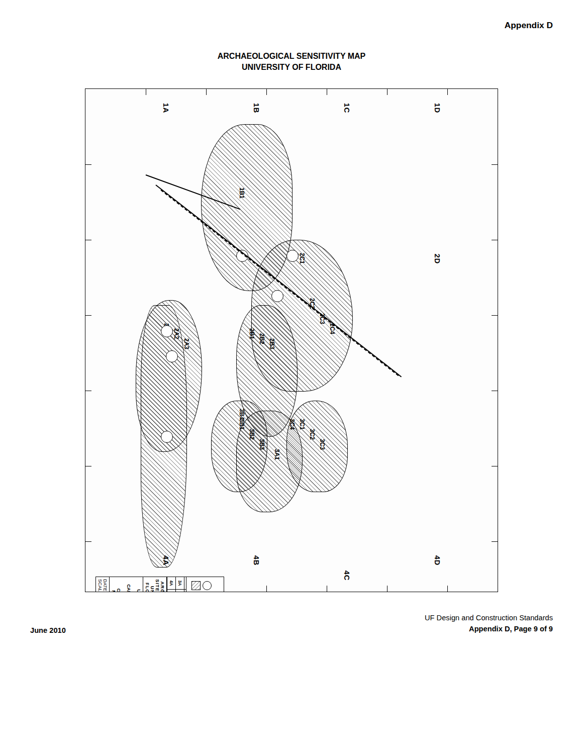Appendix D
ARCHAEOLOGICAL SENSITIVITY MAP
UNIVERSITY OF FLORIDA
1A 1B 1C 1D 2D 4A 4B 4C 4D
1B1 2C1 2C2 2C3 2C4 2A1 2A2 2A3 2B1 2B2 2B3 3B1 3B2 3B3 3B4 3C1 3C2 3C3 3C4 3A1
ARCHAEOLOGICAL SITE LOCATION MAP
UNIVERSITY OF FLORIDA CAMPUS
UNIVERSITY OF
FLORIDA
CAMPUS PLANNING AND
CONSTRUCTION MANAGEMENT
DATE
SCALE
| 1A | 1B | 1C | 1D |
| 2A | 2B | 2C | 2D |
| 3A | 3B | 3C | 3D |
| 4A | 4B | 4C | 4D |
KEY MAP
LEGEND
ARTIFACT SITE
ZONE OF SENSITIVITY
June 2010
UF Design and Construction Standards
Appendix D, Page 9 of 9